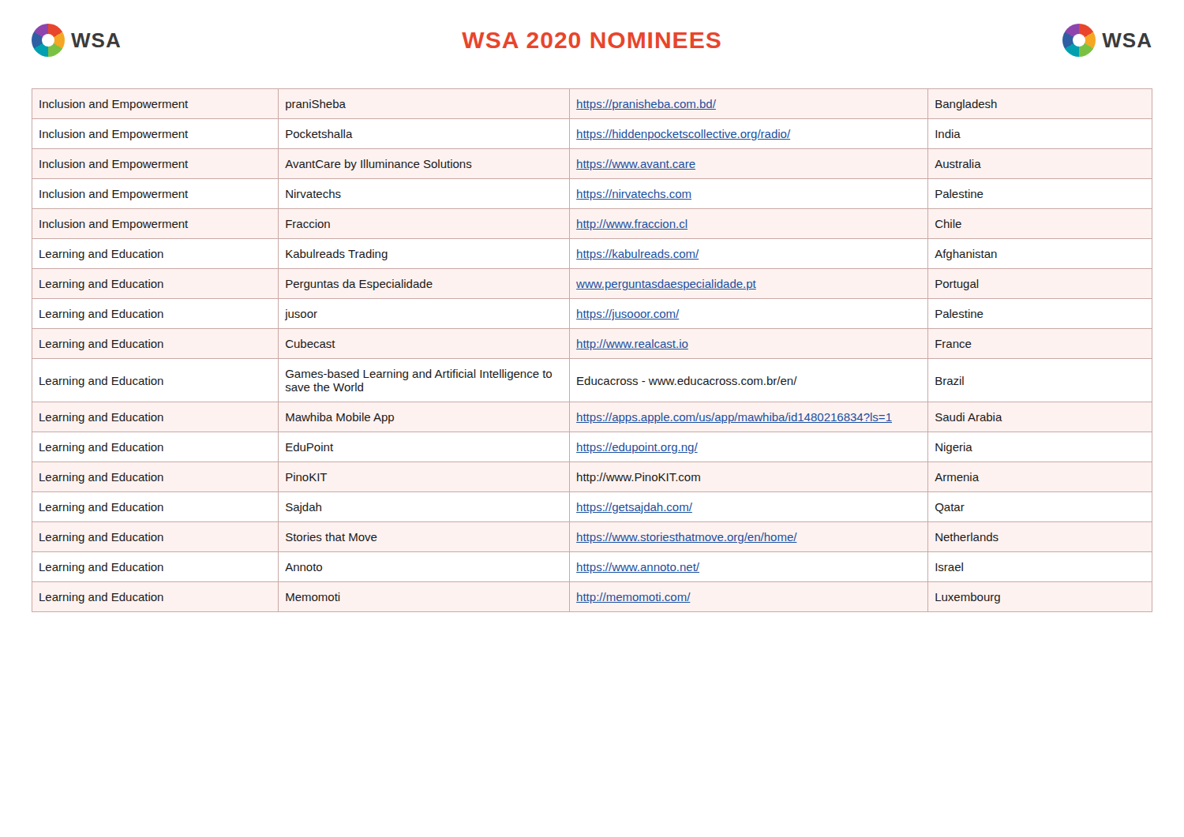WSA
WSA 2020 NOMINEES
WSA
| Inclusion and Empowerment | praniSheba | https://pranisheba.com.bd/ | Bangladesh |
| Inclusion and Empowerment | Pocketshalla | https://hiddenpocketscollective.org/radio/ | India |
| Inclusion and Empowerment | AvantCare by Illuminance Solutions | https://www.avant.care | Australia |
| Inclusion and Empowerment | Nirvatechs | https://nirvatechs.com | Palestine |
| Inclusion and Empowerment | Fraccion | http://www.fraccion.cl | Chile |
| Learning and Education | Kabulreads Trading | https://kabulreads.com/ | Afghanistan |
| Learning and Education | Perguntas da Especialidade | www.perguntasdaespecialidade.pt | Portugal |
| Learning and Education | jusoor | https://jusooor.com/ | Palestine |
| Learning and Education | Cubecast | http://www.realcast.io | France |
| Learning and Education | Games-based Learning and Artificial Intelligence to save the World | Educacross - www.educacross.com.br/en/ | Brazil |
| Learning and Education | Mawhiba Mobile App | https://apps.apple.com/us/app/mawhiba/id1480216834?ls=1 | Saudi Arabia |
| Learning and Education | EduPoint | https://edupoint.org.ng/ | Nigeria |
| Learning and Education | PinoKIT | http://www.PinoKIT.com | Armenia |
| Learning and Education | Sajdah | https://getsajdah.com/ | Qatar |
| Learning and Education | Stories that Move | https://www.storiesthatmove.org/en/home/ | Netherlands |
| Learning and Education | Annoto | https://www.annoto.net/ | Israel |
| Learning and Education | Memomoti | http://memomoti.com/ | Luxembourg |